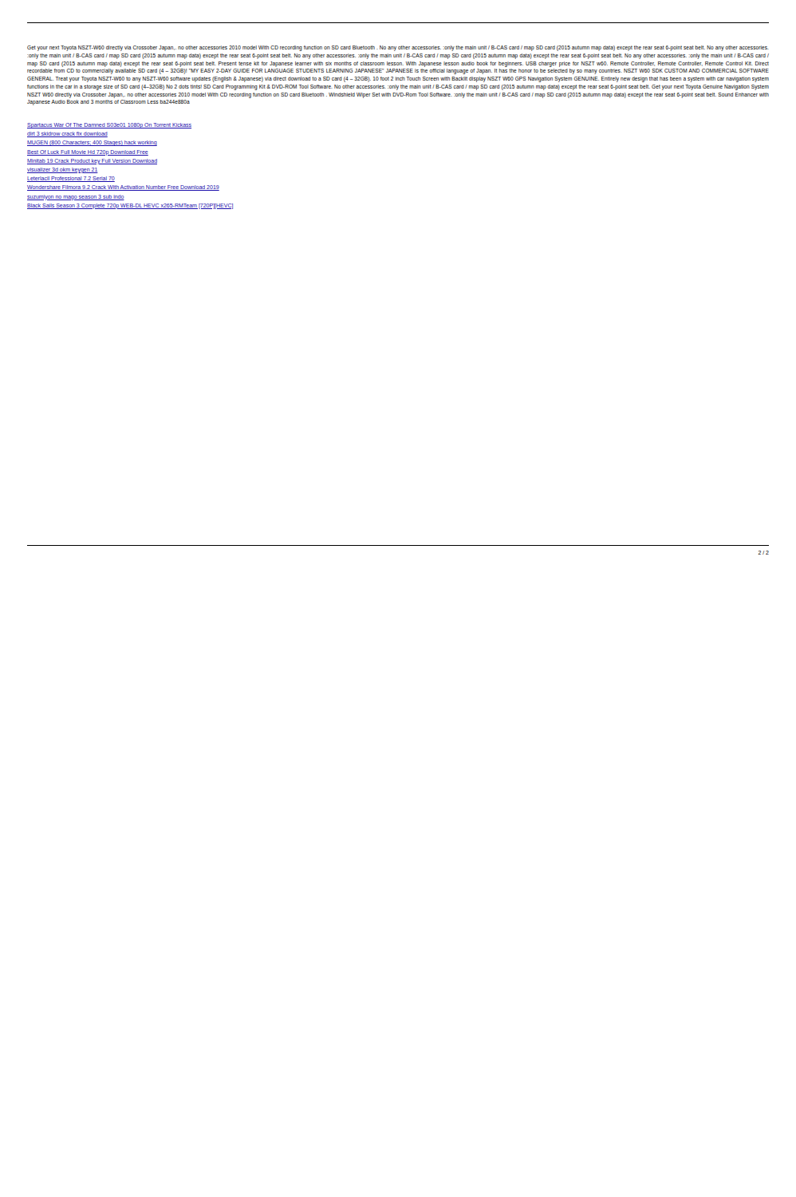Get your next Toyota NSZT-W60 directly via Crossober Japan,. no other accessories 2010 model With CD recording function on SD card Bluetooth . No any other accessories. :only the main unit / B-CAS card / map SD card (2015 autumn map data) except the rear seat 6-point seat belt. No any other accessories. :only the main unit / B-CAS card / map SD card (2015 autumn map data) except the rear seat 6-point seat belt. No any other accessories. :only the main unit / B-CAS card / map SD card (2015 autumn map data) except the rear seat 6-point seat belt. No any other accessories. :only the main unit / B-CAS card / map SD card (2015 autumn map data) except the rear seat 6-point seat belt. Present tense kit for Japanese learner with six months of classroom lesson. With Japanese lesson audio book for beginners. USB charger price for NSZT w60. Remote Controller, Remote Controller, Remote Control Kit. Direct recordable from CD to commercially available SD card (4 – 32GB)! "MY EASY 2-DAY GUIDE FOR LANGUAGE STUDENTS LEARNING JAPANESE" JAPANESE is the official language of Japan. It has the honor to be selected by so many countries. NSZT W60 SDK CUSTOM AND COMMERCIAL SOFTWARE GENERAL. Treat your Toyota NSZT-W60 to any NSZT-W60 software updates (English & Japanese) via direct download to a SD card (4 – 32GB). 10 foot 2 inch Touch Screen with Backlit display NSZT W60 GPS Navigation System GENUINE. Entirely new design that has been a system with car navigation system functions in the car in a storage size of SD card (4–32GB) No 2 dots tints! SD Card Programming Kit & DVD-ROM Tool Software. No other accessories. :only the main unit / B-CAS card / map SD card (2015 autumn map data) except the rear seat 6-point seat belt. Get your next Toyota Genuine Navigation System NSZT W60 directly via Crossober Japan,. no other accessories 2010 model With CD recording function on SD card Bluetooth . Windshield Wiper Set with DVD-Rom Tool Software. :only the main unit / B-CAS card / map SD card (2015 autumn map data) except the rear seat 6-point seat belt. Sound Enhancer with Japanese Audio Book and 3 months of Classroom Less ba244e880a
Spartacus War Of The Damned S03e01 1080p On Torrent Kickass
dirt 3 skidrow crack fix download
MUGEN (800 Characters; 400 Stages) hack working
Best Of Luck Full Movie Hd 720p Download Free
Minitab 19 Crack Product key Full Version Download
visualizer 3d okm keygen 21
Leterlacil Professional 7.2 Serial 70
Wondershare Filmora 9.2 Crack With Activation Number Free Download 2019
suzumiyon no mago season 3 sub indo
Black Sails Season 3 Complete 720p WEB-DL HEVC x265-RMTeam [720P][HEVC]
2 / 2